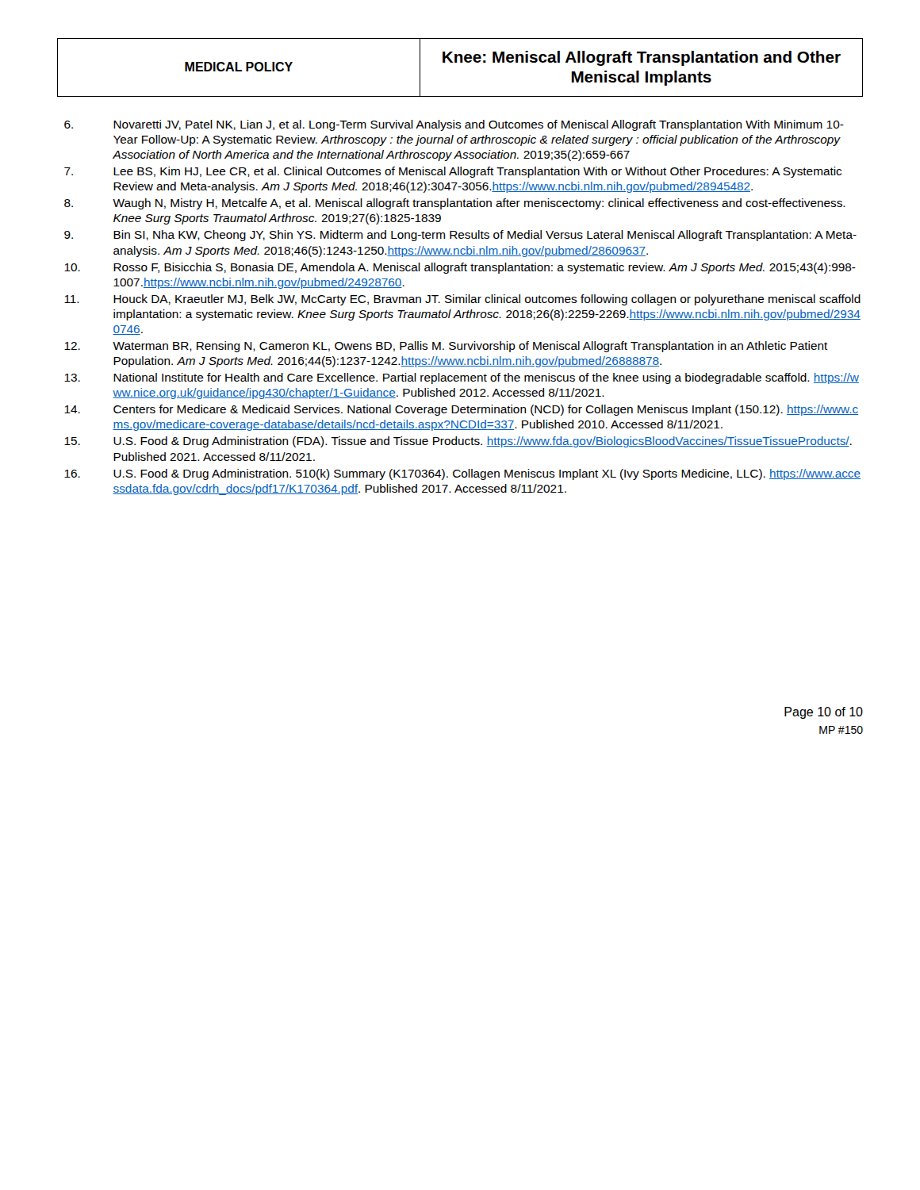| MEDICAL POLICY | Knee: Meniscal Allograft Transplantation and Other Meniscal Implants |
Novaretti JV, Patel NK, Lian J, et al. Long-Term Survival Analysis and Outcomes of Meniscal Allograft Transplantation With Minimum 10-Year Follow-Up: A Systematic Review. Arthroscopy : the journal of arthroscopic & related surgery : official publication of the Arthroscopy Association of North America and the International Arthroscopy Association. 2019;35(2):659-667
Lee BS, Kim HJ, Lee CR, et al. Clinical Outcomes of Meniscal Allograft Transplantation With or Without Other Procedures: A Systematic Review and Meta-analysis. Am J Sports Med. 2018;46(12):3047-3056.https://www.ncbi.nlm.nih.gov/pubmed/28945482.
Waugh N, Mistry H, Metcalfe A, et al. Meniscal allograft transplantation after meniscectomy: clinical effectiveness and cost-effectiveness. Knee Surg Sports Traumatol Arthrosc. 2019;27(6):1825-1839
Bin SI, Nha KW, Cheong JY, Shin YS. Midterm and Long-term Results of Medial Versus Lateral Meniscal Allograft Transplantation: A Meta-analysis. Am J Sports Med. 2018;46(5):1243-1250.https://www.ncbi.nlm.nih.gov/pubmed/28609637.
Rosso F, Bisicchia S, Bonasia DE, Amendola A. Meniscal allograft transplantation: a systematic review. Am J Sports Med. 2015;43(4):998-1007.https://www.ncbi.nlm.nih.gov/pubmed/24928760.
Houck DA, Kraeutler MJ, Belk JW, McCarty EC, Bravman JT. Similar clinical outcomes following collagen or polyurethane meniscal scaffold implantation: a systematic review. Knee Surg Sports Traumatol Arthrosc. 2018;26(8):2259-2269.https://www.ncbi.nlm.nih.gov/pubmed/29340746.
Waterman BR, Rensing N, Cameron KL, Owens BD, Pallis M. Survivorship of Meniscal Allograft Transplantation in an Athletic Patient Population. Am J Sports Med. 2016;44(5):1237-1242.https://www.ncbi.nlm.nih.gov/pubmed/26888878.
National Institute for Health and Care Excellence. Partial replacement of the meniscus of the knee using a biodegradable scaffold. https://www.nice.org.uk/guidance/ipg430/chapter/1-Guidance. Published 2012. Accessed 8/11/2021.
Centers for Medicare & Medicaid Services. National Coverage Determination (NCD) for Collagen Meniscus Implant (150.12). https://www.cms.gov/medicare-coverage-database/details/ncd-details.aspx?NCDId=337. Published 2010. Accessed 8/11/2021.
U.S. Food & Drug Administration (FDA). Tissue and Tissue Products. https://www.fda.gov/BiologicsBloodVaccines/TissueTissueProducts/. Published 2021. Accessed 8/11/2021.
U.S. Food & Drug Administration. 510(k) Summary (K170364). Collagen Meniscus Implant XL (Ivy Sports Medicine, LLC). https://www.accessdata.fda.gov/cdrh_docs/pdf17/K170364.pdf. Published 2017. Accessed 8/11/2021.
Page 10 of 10
MP #150